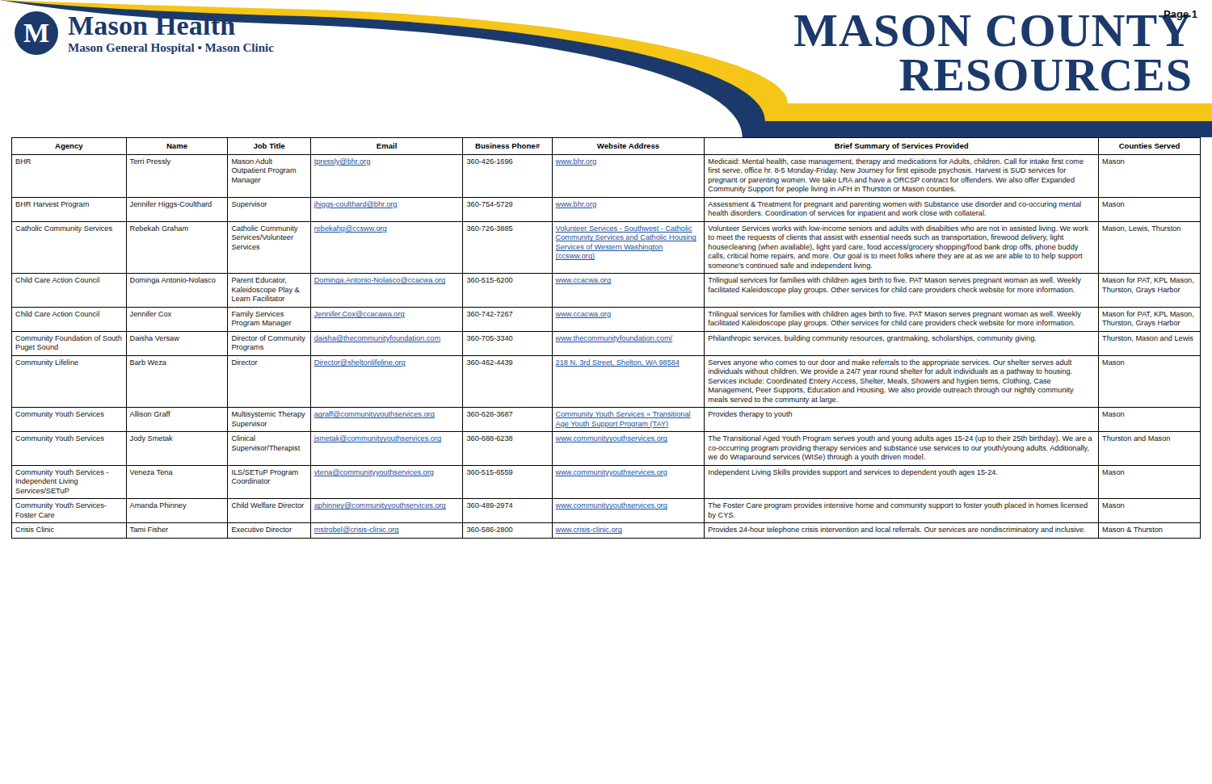Page 1
M
Mason Health
Mason General Hospital • Mason Clinic
MASON COUNTYRESOURCES
Mason County Resources directory, page 1
| Agency | Name | Job Title | Email | Business Phone# | Website Address | Brief Summary of Services Provided | Counties Served |
| --- | --- | --- | --- | --- | --- | --- | --- |
| BHR | Terri Pressly | Mason Adult Outpatient Program Manager | tpressly@bhr.org | 360-426-1696 | www.bhr.org | Medicaid: Mental health, case management, therapy and medications for Adults, children. Call for intake first come first serve, office hr. 8-5 Monday-Friday. New Journey for first episode psychosis. Harvest is SUD services for pregnant or parenting women. We take LRA and have a ORCSP contract for offenders. We also offer Expanded Community Support for people living in AFH in Thurston or Mason counties. | Mason |
| BHR Harvest Program | Jennifer Higgs-Coulthard | Supervisor | jhiggs-coulthard@bhr.org | 360-754-5729 | www.bhr.org | Assessment & Treatment for pregnant and parenting women with Substance use disorder and co-occuring mental health disorders. Coordination of services for inpatient and work close with collateral. | Mason |
| Catholic Community Services | Rebekah Graham | Catholic Community Services/Volunteer Services | rebekahg@ccsww.org | 360-726-3885 | Volunteer Services - Southwest - Catholic Community Services and Catholic Housing Services of Western Washington (ccsww.org) | Volunteer Services works with low-income seniors and adults with disabilties who are not in assisted living. We work to meet the requests of clients that assist with essential needs such as transportation, firewood delivery, light housecleaning (when available), light yard care, food access/grocery shopping/food bank drop offs, phone buddy calls, critical home repairs, and more. Our goal is to meet folks where they are at as we are able to to help support someone's continued safe and independent living. | Mason, Lewis, Thurston |
| Child Care Action Council | Dominga Antonio-Nolasco | Parent Educator, Kaleidoscope Play & Learn Facilitator | Dominga.Antonio-Nolasco@ccacwa.org | 360-515-6200 | www.ccacwa.org | Trilingual services for families with children ages birth to five. PAT Mason serves pregnant woman as well. Weekly facilitated Kaleidoscope play groups. Other services for child care providers check website for more information. | Mason for PAT, KPL Mason, Thurston, Grays Harbor |
| Child Care Action Council | Jennifer Cox | Family Services Program Manager | Jennifer.Cox@ccacawa.org | 360-742-7267 | www.ccacwa.org | Trilingual services for families with children ages birth to five. PAT Mason serves pregnant woman as well. Weekly facilitated Kaleidoscope play groups. Other services for child care providers check website for more information. | Mason for PAT, KPL Mason, Thurston, Grays Harbor |
| Community Foundation of South Puget Sound | Daisha Versaw | Director of Community Programs | daisha@thecommunityfoundation.com | 360-705-3340 | www.thecommunityfoundation.com/ | Philanthropic services, building community resources, grantmaking, scholarships, community giving. | Thurston, Mason and Lewis |
| Community Lifeline | Barb Weza | Director | Director@sheltonlifeline.org | 360-462-4439 | 218 N. 3rd Street, Shelton, WA 98584 | Serves anyone who comes to our door and make referrals to the appropriate services. Our shelter serves adult individuals without children. We provide a 24/7 year round shelter for adult individuals as a pathway to housing. Services include: Coordinated Entery Access, Shelter, Meals, Showers and hygien tiems, Clothing, Case Management, Peer Supports, Education and Housing. We also provide outreach through our nightly community meals served to the communty at large. | Mason |
| Community Youth Services | Allison Graff | Multisystemic Therapy Supervisor | agraff@communityyouthservices.org | 360-628-3687 | Community Youth Services » Transitional Age Youth Support Program (TAY) | Provides therapy to youth | Mason |
| Community Youth Services | Jody Smetak | Clinical Supervisor/Therapist | jsmetak@communityyouthservices.org | 360-688-6238 | www.communityyouthservices.org | The Transitional Aged Youth Program serves youth and young adults ages 15-24 (up to their 25th birthday). We are a co-occurring program providing therapy services and substance use services to our youth/young adults. Additionally, we do Wraparound services (WISe) through a youth driven model. | Thurston and Mason |
| Community Youth Services - Independent Living Services/SETuP | Veneza Tena | ILS/SETuP Program Coordinator | vtena@communityyouthservices.org | 360-515-6559 | www.communityyouthservices.org | Independent Living Skills provides support and services to dependent youth ages 15-24. | Mason |
| Community Youth Services- Foster Care | Amanda Phinney | Child Welfare Director | aphinney@communityyouthservices.org | 360-489-2974 | www.communityyouthservices.org | The Foster Care program provides intensive home and community support to foster youth placed in homes licensed by CYS. | Mason |
| Crisis Clinic | Tami Fisher | Executive Director | mstrobel@crisis-clinic.org | 360-586-2800 | www.crisis-clinic.org | Provides 24-hour telephone crisis intervention and local referrals. Our services are nondiscriminatory and inclusive. | Mason & Thurston |